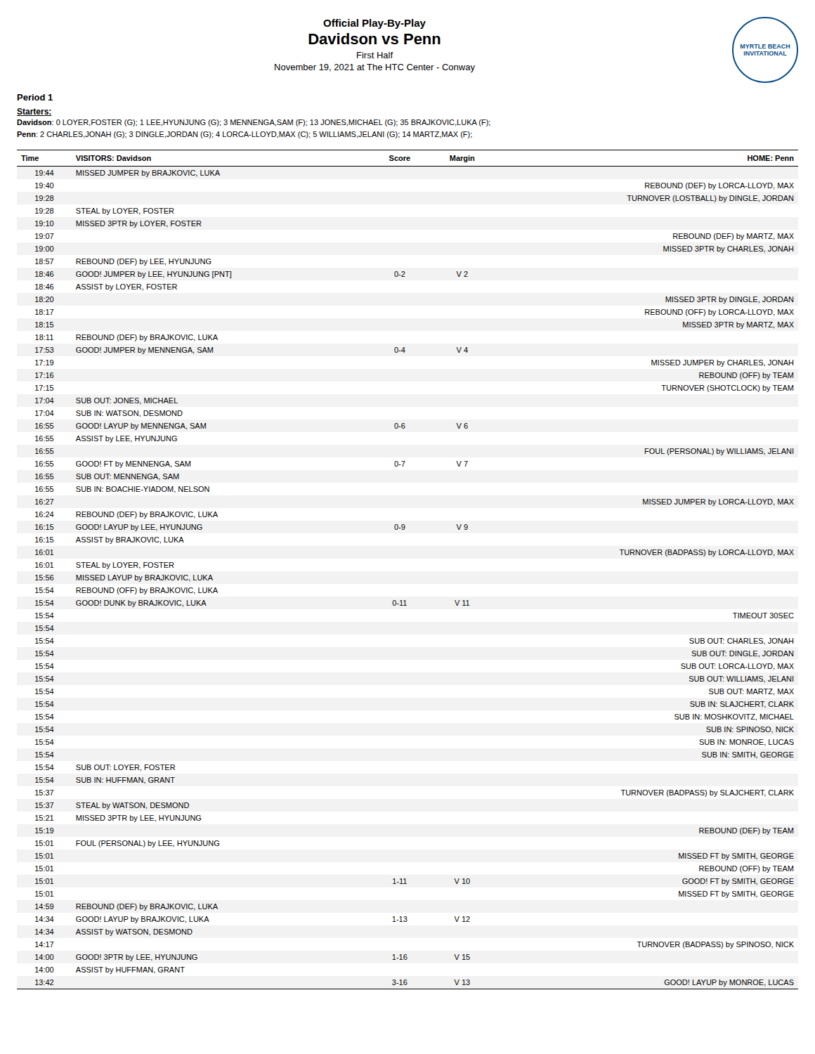MYRTLE BEACH
INVITATIONAL
Official Play-By-Play
Davidson vs Penn
First Half
November 19, 2021 at The HTC Center - Conway
Period 1
Starters:
Davidson: 0 LOYER,FOSTER (G); 1 LEE,HYUNJUNG (G); 3 MENNENGA,SAM (F); 13 JONES,MICHAEL (G); 35 BRAJKOVIC,LUKA (F);
Penn: 2 CHARLES,JONAH (G); 3 DINGLE,JORDAN (G); 4 LORCA-LLOYD,MAX (C); 5 WILLIAMS,JELANI (G); 14 MARTZ,MAX (F);
| Time | VISITORS: Davidson | Score | Margin | HOME: Penn |
| --- | --- | --- | --- | --- |
| 19:44 | MISSED JUMPER by BRAJKOVIC, LUKA | | | |
| 19:40 | | | | REBOUND (DEF) by LORCA-LLOYD, MAX |
| 19:28 | | | | TURNOVER (LOSTBALL) by DINGLE, JORDAN |
| 19:28 | STEAL by LOYER, FOSTER | | | |
| 19:10 | MISSED 3PTR by LOYER, FOSTER | | | |
| 19:07 | | | | REBOUND (DEF) by MARTZ, MAX |
| 19:00 | | | | MISSED 3PTR by CHARLES, JONAH |
| 18:57 | REBOUND (DEF) by LEE, HYUNJUNG | | | |
| 18:46 | GOOD! JUMPER by LEE, HYUNJUNG [PNT] | 0-2 | V 2 | |
| 18:46 | ASSIST by LOYER, FOSTER | | | |
| 18:20 | | | | MISSED 3PTR by DINGLE, JORDAN |
| 18:17 | | | | REBOUND (OFF) by LORCA-LLOYD, MAX |
| 18:15 | | | | MISSED 3PTR by MARTZ, MAX |
| 18:11 | REBOUND (DEF) by BRAJKOVIC, LUKA | | | |
| 17:53 | GOOD! JUMPER by MENNENGA, SAM | 0-4 | V 4 | |
| 17:19 | | | | MISSED JUMPER by CHARLES, JONAH |
| 17:16 | | | | REBOUND (OFF) by TEAM |
| 17:15 | | | | TURNOVER (SHOTCLOCK) by TEAM |
| 17:04 | SUB OUT: JONES, MICHAEL | | | |
| 17:04 | SUB IN: WATSON, DESMOND | | | |
| 16:55 | GOOD! LAYUP by MENNENGA, SAM | 0-6 | V 6 | |
| 16:55 | ASSIST by LEE, HYUNJUNG | | | |
| 16:55 | | | | FOUL (PERSONAL) by WILLIAMS, JELANI |
| 16:55 | GOOD! FT by MENNENGA, SAM | 0-7 | V 7 | |
| 16:55 | SUB OUT: MENNENGA, SAM | | | |
| 16:55 | SUB IN: BOACHIE-YIADOM, NELSON | | | |
| 16:27 | | | | MISSED JUMPER by LORCA-LLOYD, MAX |
| 16:24 | REBOUND (DEF) by BRAJKOVIC, LUKA | | | |
| 16:15 | GOOD! LAYUP by LEE, HYUNJUNG | 0-9 | V 9 | |
| 16:15 | ASSIST by BRAJKOVIC, LUKA | | | |
| 16:01 | | | | TURNOVER (BADPASS) by LORCA-LLOYD, MAX |
| 16:01 | STEAL by LOYER, FOSTER | | | |
| 15:56 | MISSED LAYUP by BRAJKOVIC, LUKA | | | |
| 15:54 | REBOUND (OFF) by BRAJKOVIC, LUKA | | | |
| 15:54 | GOOD! DUNK by BRAJKOVIC, LUKA | 0-11 | V 11 | |
| 15:54 | | | | TIMEOUT 30SEC |
| 15:54 | | | | |
| 15:54 | | | | SUB OUT: CHARLES, JONAH |
| 15:54 | | | | SUB OUT: DINGLE, JORDAN |
| 15:54 | | | | SUB OUT: LORCA-LLOYD, MAX |
| 15:54 | | | | SUB OUT: WILLIAMS, JELANI |
| 15:54 | | | | SUB OUT: MARTZ, MAX |
| 15:54 | | | | SUB IN: SLAJCHERT, CLARK |
| 15:54 | | | | SUB IN: MOSHKOVITZ, MICHAEL |
| 15:54 | | | | SUB IN: SPINOSO, NICK |
| 15:54 | | | | SUB IN: MONROE, LUCAS |
| 15:54 | | | | SUB IN: SMITH, GEORGE |
| 15:54 | SUB OUT: LOYER, FOSTER | | | |
| 15:54 | SUB IN: HUFFMAN, GRANT | | | |
| 15:37 | | | | TURNOVER (BADPASS) by SLAJCHERT, CLARK |
| 15:37 | STEAL by WATSON, DESMOND | | | |
| 15:21 | MISSED 3PTR by LEE, HYUNJUNG | | | |
| 15:19 | | | | REBOUND (DEF) by TEAM |
| 15:01 | FOUL (PERSONAL) by LEE, HYUNJUNG | | | |
| 15:01 | | | | MISSED FT by SMITH, GEORGE |
| 15:01 | | | | REBOUND (OFF) by TEAM |
| 15:01 | | 1-11 | V 10 | GOOD! FT by SMITH, GEORGE |
| 15:01 | | | | MISSED FT by SMITH, GEORGE |
| 14:59 | REBOUND (DEF) by BRAJKOVIC, LUKA | | | |
| 14:34 | GOOD! LAYUP by BRAJKOVIC, LUKA | 1-13 | V 12 | |
| 14:34 | ASSIST by WATSON, DESMOND | | | |
| 14:17 | | | | TURNOVER (BADPASS) by SPINOSO, NICK |
| 14:00 | GOOD! 3PTR by LEE, HYUNJUNG | 1-16 | V 15 | |
| 14:00 | ASSIST by HUFFMAN, GRANT | | | |
| 13:42 | | 3-16 | V 13 | GOOD! LAYUP by MONROE, LUCAS |